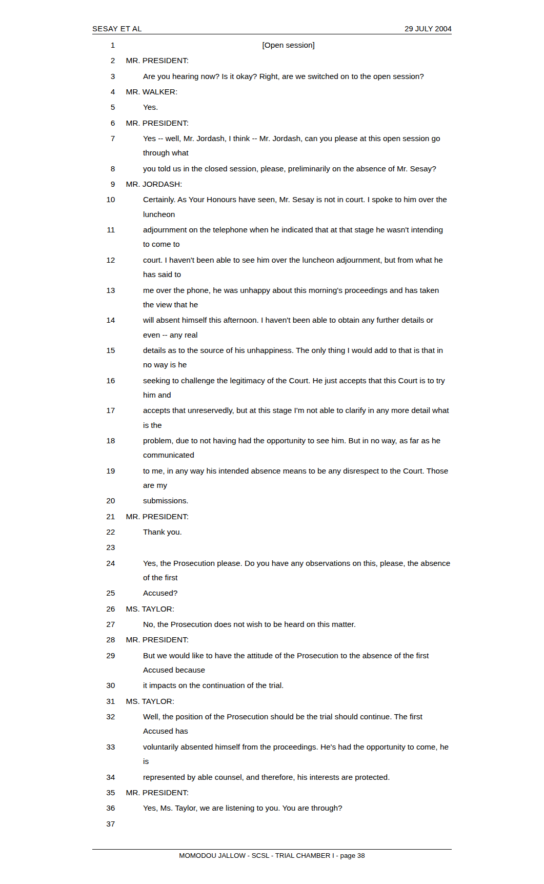SESAY ET AL
29 JULY 2004
| 1 | [Open session] |
| 2 | MR. PRESIDENT: |
| 3 | Are you hearing now? Is it okay? Right, are we switched on to the open session? |
| 4 | MR. WALKER: |
| 5 | Yes. |
| 6 | MR. PRESIDENT: |
| 7 | Yes -- well, Mr. Jordash, I think -- Mr. Jordash, can you please at this open session go through what |
| 8 | you told us in the closed session, please, preliminarily on the absence of Mr. Sesay? |
| 9 | MR. JORDASH: |
| 10 | Certainly. As Your Honours have seen, Mr. Sesay is not in court. I spoke to him over the luncheon |
| 11 | adjournment on the telephone when he indicated that at that stage he wasn't intending to come to |
| 12 | court. I haven't been able to see him over the luncheon adjournment, but from what he has said to |
| 13 | me over the phone, he was unhappy about this morning's proceedings and has taken the view that he |
| 14 | will absent himself this afternoon. I haven't been able to obtain any further details or even -- any real |
| 15 | details as to the source of his unhappiness. The only thing I would add to that is that in no way is he |
| 16 | seeking to challenge the legitimacy of the Court. He just accepts that this Court is to try him and |
| 17 | accepts that unreservedly, but at this stage I'm not able to clarify in any more detail what is the |
| 18 | problem, due to not having had the opportunity to see him. But in no way, as far as he communicated |
| 19 | to me, in any way his intended absence means to be any disrespect to the Court. Those are my |
| 20 | submissions. |
| 21 | MR. PRESIDENT: |
| 22 | Thank you. |
| 23 | |
| 24 | Yes, the Prosecution please. Do you have any observations on this, please, the absence of the first |
| 25 | Accused? |
| 26 | MS. TAYLOR: |
| 27 | No, the Prosecution does not wish to be heard on this matter. |
| 28 | MR. PRESIDENT: |
| 29 | But we would like to have the attitude of the Prosecution to the absence of the first Accused because |
| 30 | it impacts on the continuation of the trial. |
| 31 | MS. TAYLOR: |
| 32 | Well, the position of the Prosecution should be the trial should continue. The first Accused has |
| 33 | voluntarily absented himself from the proceedings. He's had the opportunity to come, he is |
| 34 | represented by able counsel, and therefore, his interests are protected. |
| 35 | MR. PRESIDENT: |
| 36 | Yes, Ms. Taylor, we are listening to you. You are through? |
| 37 | |
MOMODOU JALLOW - SCSL - TRIAL CHAMBER I - page 38